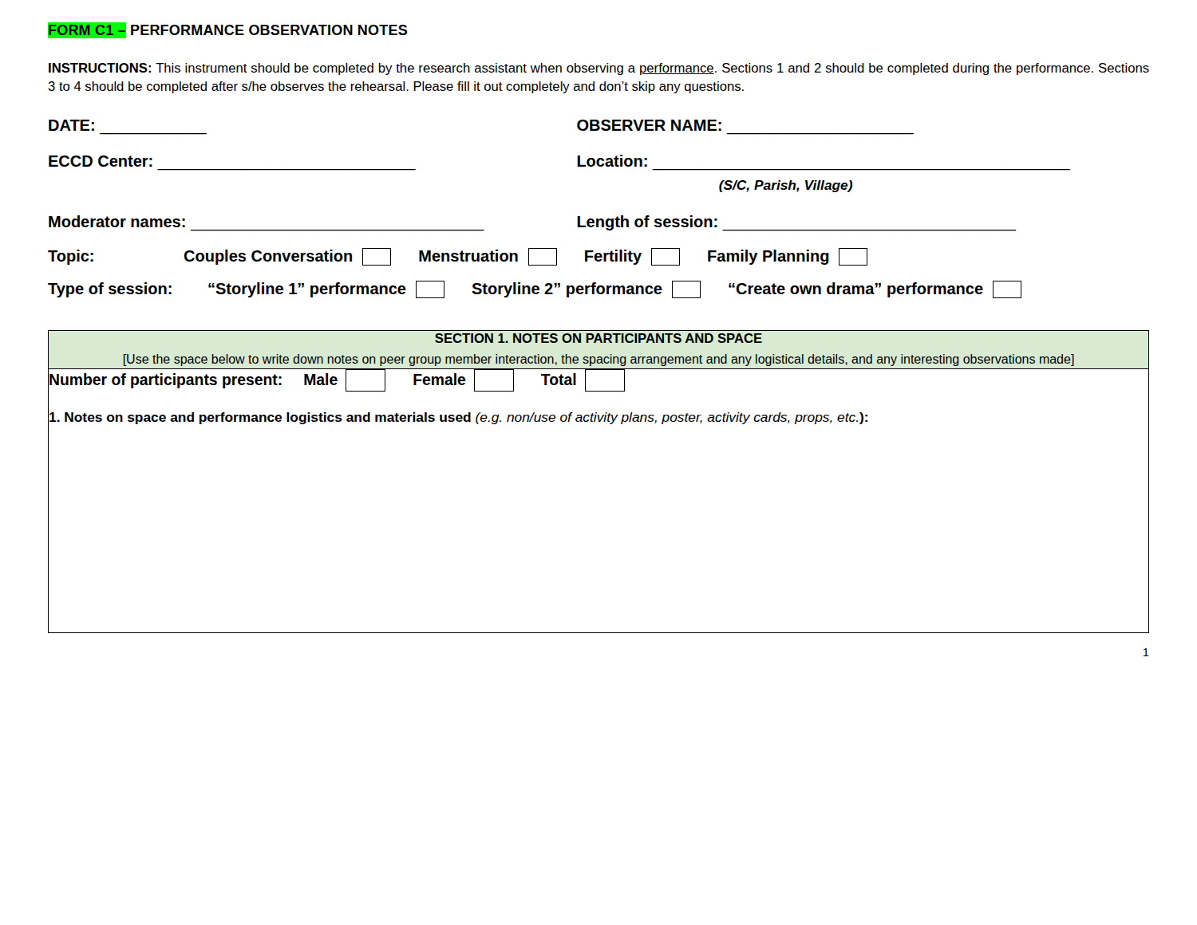FORM C1 – PERFORMANCE OBSERVATION NOTES
INSTRUCTIONS: This instrument should be completed by the research assistant when observing a performance. Sections 1 and 2 should be completed during the performance. Sections 3 to 4 should be completed after s/he observes the rehearsal. Please fill it out completely and don’t skip any questions.
DATE: ____________
OBSERVER NAME: _____________________
ECCD Center: _____________________________
Location: _______________________________________________
(S/C, Parish, Village)
Moderator names: _________________________________
Length of session: _________________________________
Topic:
Couples Conversation Menstruation Fertility Family Planning
Type of session:
“Storyline 1” performance Storyline 2” performance “Create own drama” performance
| SECTION 1. NOTES ON PARTICIPANTS AND SPACE [Use the space below to write down notes on peer group member interaction, the spacing arrangement and any logistical details, and any interesting observations made] |
| Number of participants present : Male Female Total 1. Notes on space and performance logistics and materials used (e.g. non/use of activity plans, poster, activity cards, props, etc . ): |
1